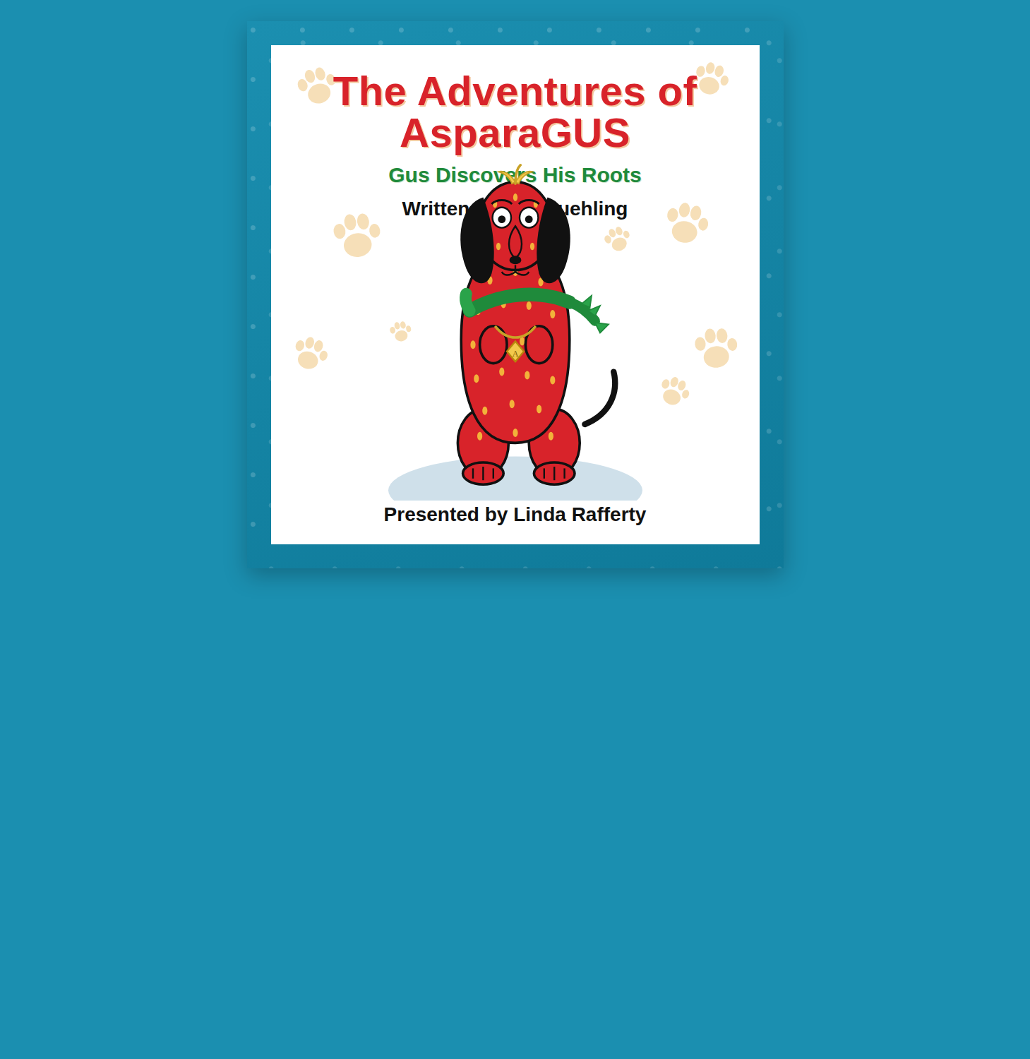The Adventures of AsparaGUS
Gus Discovers His Roots
Written by Jan Ruehling
A
Presented by Linda Rafferty